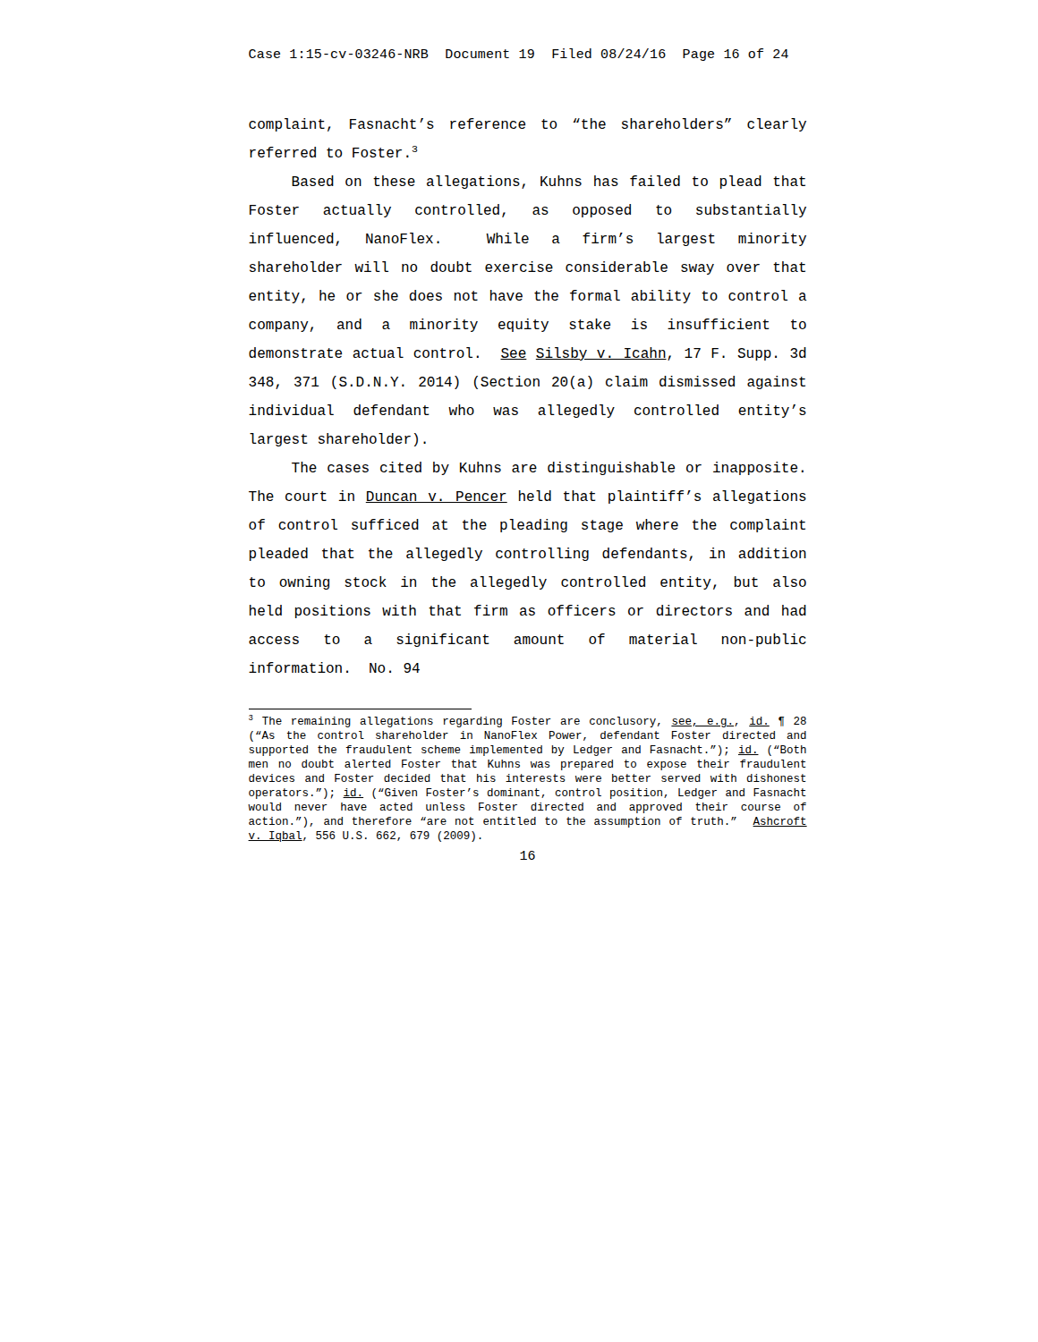Case 1:15-cv-03246-NRB Document 19 Filed 08/24/16 Page 16 of 24
complaint, Fasnacht’s reference to “the shareholders” clearly referred to Foster.3
Based on these allegations, Kuhns has failed to plead that Foster actually controlled, as opposed to substantially influenced, NanoFlex. While a firm’s largest minority shareholder will no doubt exercise considerable sway over that entity, he or she does not have the formal ability to control a company, and a minority equity stake is insufficient to demonstrate actual control. See Silsby v. Icahn, 17 F. Supp. 3d 348, 371 (S.D.N.Y. 2014) (Section 20(a) claim dismissed against individual defendant who was allegedly controlled entity’s largest shareholder).
The cases cited by Kuhns are distinguishable or inapposite. The court in Duncan v. Pencer held that plaintiff’s allegations of control sufficed at the pleading stage where the complaint pleaded that the allegedly controlling defendants, in addition to owning stock in the allegedly controlled entity, but also held positions with that firm as officers or directors and had access to a significant amount of material non-public information. No. 94
3 The remaining allegations regarding Foster are conclusory, see, e.g., id. ¶ 28 (“As the control shareholder in NanoFlex Power, defendant Foster directed and supported the fraudulent scheme implemented by Ledger and Fasnacht.”); id. (“Both men no doubt alerted Foster that Kuhns was prepared to expose their fraudulent devices and Foster decided that his interests were better served with dishonest operators.”); id. (“Given Foster’s dominant, control position, Ledger and Fasnacht would never have acted unless Foster directed and approved their course of action.”), and therefore “are not entitled to the assumption of truth.” Ashcroft v. Iqbal, 556 U.S. 662, 679 (2009).
16